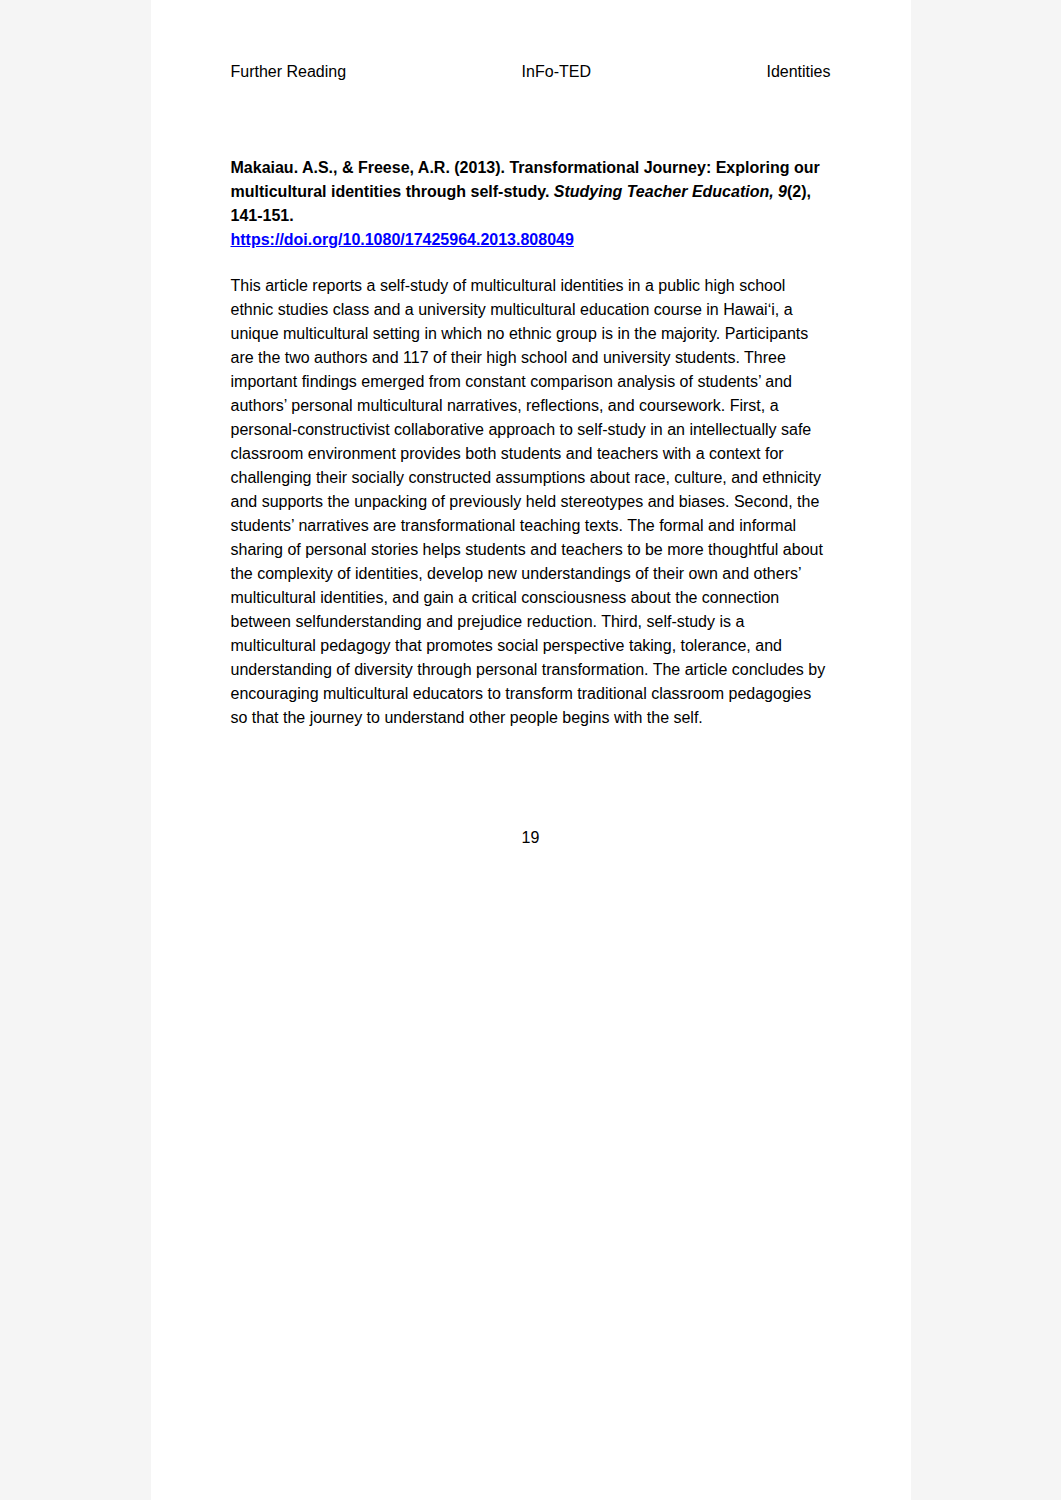Further Reading InFo-TED Identities
Makaiau. A.S., & Freese, A.R. (2013). Transformational Journey: Exploring our multicultural identities through self-study. Studying Teacher Education, 9(2), 141-151.
https://doi.org/10.1080/17425964.2013.808049
This article reports a self-study of multicultural identities in a public high school ethnic studies class and a university multicultural education course in Hawaiʻi, a unique multicultural setting in which no ethnic group is in the majority. Participants are the two authors and 117 of their high school and university students. Three important findings emerged from constant comparison analysis of students’ and authors’ personal multicultural narratives, reflections, and coursework. First, a personal-constructivist collaborative approach to self-study in an intellectually safe classroom environment provides both students and teachers with a context for challenging their socially constructed assumptions about race, culture, and ethnicity and supports the unpacking of previously held stereotypes and biases. Second, the students’ narratives are transformational teaching texts. The formal and informal sharing of personal stories helps students and teachers to be more thoughtful about the complexity of identities, develop new understandings of their own and others’ multicultural identities, and gain a critical consciousness about the connection between selfunderstanding and prejudice reduction. Third, self-study is a multicultural pedagogy that promotes social perspective taking, tolerance, and understanding of diversity through personal transformation. The article concludes by encouraging multicultural educators to transform traditional classroom pedagogies so that the journey to understand other people begins with the self.
19